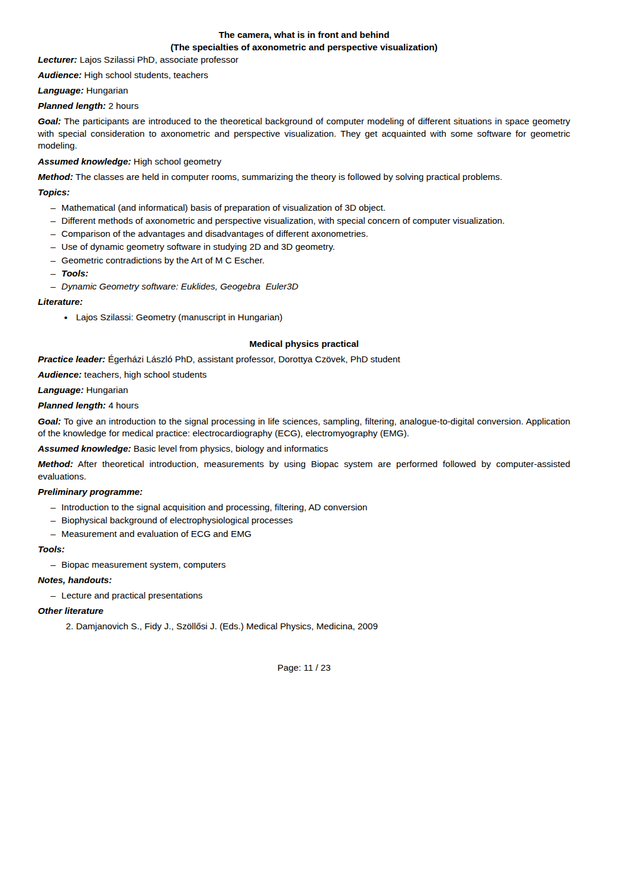The camera, what is in front and behind
(The specialties of axonometric and perspective visualization)
Lecturer: Lajos Szilassi PhD, associate professor
Audience: High school students, teachers
Language: Hungarian
Planned length: 2 hours
Goal: The participants are introduced to the theoretical background of computer modeling of different situations in space geometry with special consideration to axonometric and perspective visualization. They get acquainted with some software for geometric modeling.
Assumed knowledge: High school geometry
Method: The classes are held in computer rooms, summarizing the theory is followed by solving practical problems.
Topics:
Mathematical (and informatical) basis of preparation of visualization of 3D object.
Different methods of axonometric and perspective visualization, with special concern of computer visualization.
Comparison of the advantages and disadvantages of different axonometries.
Use of dynamic geometry software in studying 2D and 3D geometry.
Geometric contradictions by the Art of M C Escher.
Tools:
Dynamic Geometry software: Euklides, Geogebra Euler3D
Literature:
Lajos Szilassi: Geometry (manuscript in Hungarian)
Medical physics practical
Practice leader: Égerházi László PhD, assistant professor, Dorottya Czövek, PhD student
Audience: teachers, high school students
Language: Hungarian
Planned length: 4 hours
Goal: To give an introduction to the signal processing in life sciences, sampling, filtering, analogue-to-digital conversion. Application of the knowledge for medical practice: electrocardiography (ECG), electromyography (EMG).
Assumed knowledge: Basic level from physics, biology and informatics
Method: After theoretical introduction, measurements by using Biopac system are performed followed by computer-assisted evaluations.
Preliminary programme:
Introduction to the signal acquisition and processing, filtering, AD conversion
Biophysical background of electrophysiological processes
Measurement and evaluation of ECG and EMG
Tools:
Biopac measurement system, computers
Notes, handouts:
Lecture and practical presentations
Other literature
Damjanovich S., Fidy J., Szöllősi J. (Eds.) Medical Physics, Medicina, 2009
Page: 11 / 23